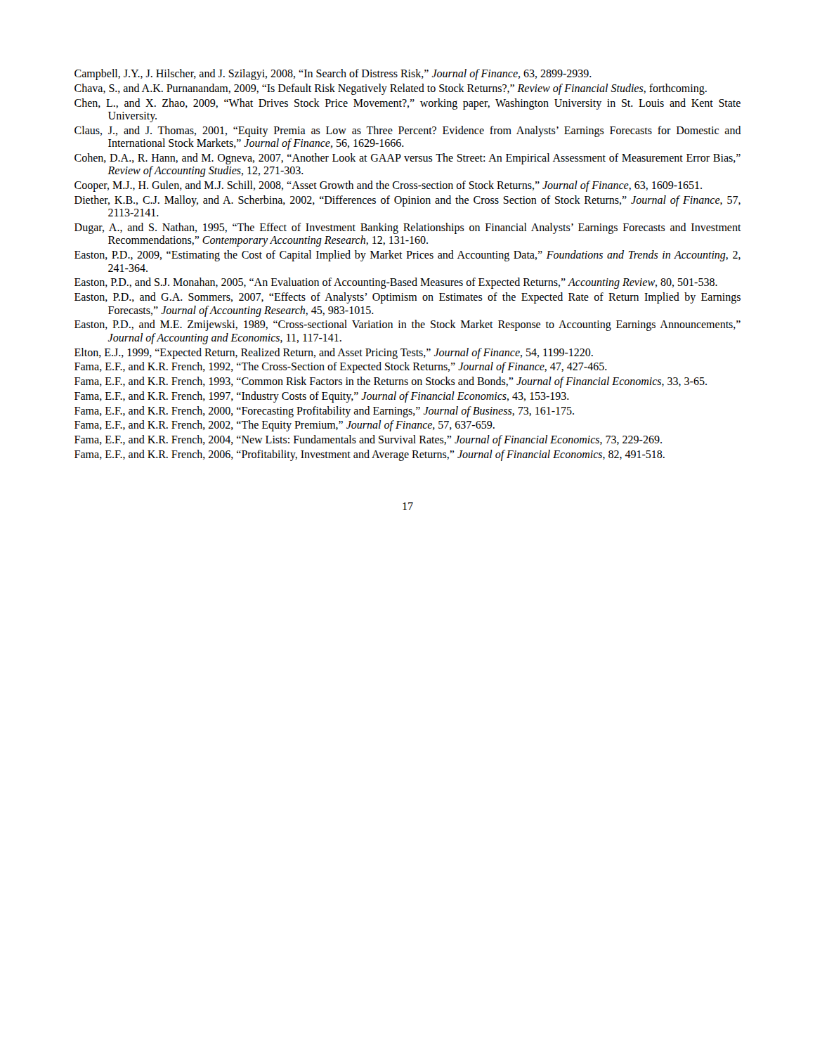Campbell, J.Y., J. Hilscher, and J. Szilagyi, 2008, “In Search of Distress Risk,” Journal of Finance, 63, 2899-2939.
Chava, S., and A.K. Purnanandam, 2009, “Is Default Risk Negatively Related to Stock Returns?,” Review of Financial Studies, forthcoming.
Chen, L., and X. Zhao, 2009, “What Drives Stock Price Movement?,” working paper, Washington University in St. Louis and Kent State University.
Claus, J., and J. Thomas, 2001, “Equity Premia as Low as Three Percent? Evidence from Analysts’ Earnings Forecasts for Domestic and International Stock Markets,” Journal of Finance, 56, 1629-1666.
Cohen, D.A., R. Hann, and M. Ogneva, 2007, “Another Look at GAAP versus The Street: An Empirical Assessment of Measurement Error Bias,” Review of Accounting Studies, 12, 271-303.
Cooper, M.J., H. Gulen, and M.J. Schill, 2008, “Asset Growth and the Cross-section of Stock Returns,” Journal of Finance, 63, 1609-1651.
Diether, K.B., C.J. Malloy, and A. Scherbina, 2002, “Differences of Opinion and the Cross Section of Stock Returns,” Journal of Finance, 57, 2113-2141.
Dugar, A., and S. Nathan, 1995, “The Effect of Investment Banking Relationships on Financial Analysts’ Earnings Forecasts and Investment Recommendations,” Contemporary Accounting Research, 12, 131-160.
Easton, P.D., 2009, “Estimating the Cost of Capital Implied by Market Prices and Accounting Data,” Foundations and Trends in Accounting, 2, 241-364.
Easton, P.D., and S.J. Monahan, 2005, “An Evaluation of Accounting-Based Measures of Expected Returns,” Accounting Review, 80, 501-538.
Easton, P.D., and G.A. Sommers, 2007, “Effects of Analysts’ Optimism on Estimates of the Expected Rate of Return Implied by Earnings Forecasts,” Journal of Accounting Research, 45, 983-1015.
Easton, P.D., and M.E. Zmijewski, 1989, “Cross-sectional Variation in the Stock Market Response to Accounting Earnings Announcements,” Journal of Accounting and Economics, 11, 117-141.
Elton, E.J., 1999, “Expected Return, Realized Return, and Asset Pricing Tests,” Journal of Finance, 54, 1199-1220.
Fama, E.F., and K.R. French, 1992, “The Cross-Section of Expected Stock Returns,” Journal of Finance, 47, 427-465.
Fama, E.F., and K.R. French, 1993, “Common Risk Factors in the Returns on Stocks and Bonds,” Journal of Financial Economics, 33, 3-65.
Fama, E.F., and K.R. French, 1997, “Industry Costs of Equity,” Journal of Financial Economics, 43, 153-193.
Fama, E.F., and K.R. French, 2000, “Forecasting Profitability and Earnings,” Journal of Business, 73, 161-175.
Fama, E.F., and K.R. French, 2002, “The Equity Premium,” Journal of Finance, 57, 637-659.
Fama, E.F., and K.R. French, 2004, “New Lists: Fundamentals and Survival Rates,” Journal of Financial Economics, 73, 229-269.
Fama, E.F., and K.R. French, 2006, “Profitability, Investment and Average Returns,” Journal of Financial Economics, 82, 491-518.
17